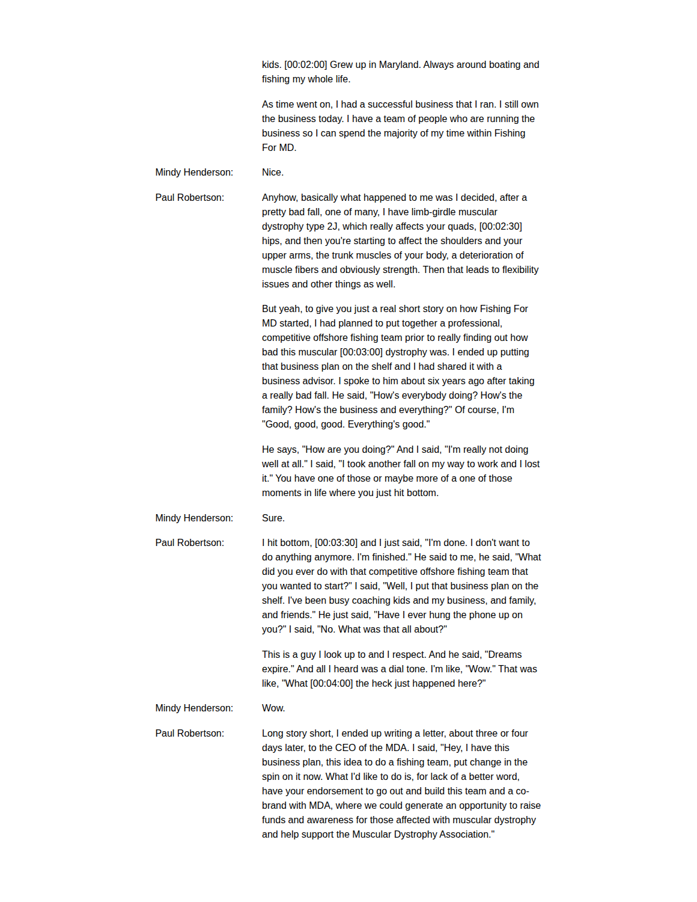| | kids. [00:02:00] Grew up in Maryland. Always around boating and fishing my whole life. As time went on, I had a successful business that I ran. I still own the business today. I have a team of people who are running the business so I can spend the majority of my time within Fishing For MD. |
| Mindy Henderson: | Nice. |
| Paul Robertson: | Anyhow, basically what happened to me was I decided, after a pretty bad fall, one of many, I have limb-girdle muscular dystrophy type 2J, which really affects your quads, [00:02:30] hips, and then you're starting to affect the shoulders and your upper arms, the trunk muscles of your body, a deterioration of muscle fibers and obviously strength. Then that leads to flexibility issues and other things as well. But yeah, to give you just a real short story on how Fishing For MD started, I had planned to put together a professional, competitive offshore fishing team prior to really finding out how bad this muscular [00:03:00] dystrophy was. I ended up putting that business plan on the shelf and I had shared it with a business advisor. I spoke to him about six years ago after taking a really bad fall. He said, "How's everybody doing? How's the family? How's the business and everything?" Of course, I'm "Good, good, good. Everything's good." He says, "How are you doing?" And I said, "I'm really not doing well at all." I said, "I took another fall on my way to work and I lost it." You have one of those or maybe more of a one of those moments in life where you just hit bottom. |
| Mindy Henderson: | Sure. |
| Paul Robertson: | I hit bottom, [00:03:30] and I just said, "I'm done. I don't want to do anything anymore. I'm finished." He said to me, he said, "What did you ever do with that competitive offshore fishing team that you wanted to start?" I said, "Well, I put that business plan on the shelf. I've been busy coaching kids and my business, and family, and friends." He just said, "Have I ever hung the phone up on you?" I said, "No. What was that all about?" This is a guy I look up to and I respect. And he said, "Dreams expire." And all I heard was a dial tone. I'm like, "Wow." That was like, "What [00:04:00] the heck just happened here?" |
| Mindy Henderson: | Wow. |
| Paul Robertson: | Long story short, I ended up writing a letter, about three or four days later, to the CEO of the MDA. I said, "Hey, I have this business plan, this idea to do a fishing team, put change in the spin on it now. What I'd like to do is, for lack of a better word, have your endorsement to go out and build this team and a co-brand with MDA, where we could generate an opportunity to raise funds and awareness for those affected with muscular dystrophy and help support the Muscular Dystrophy Association." |